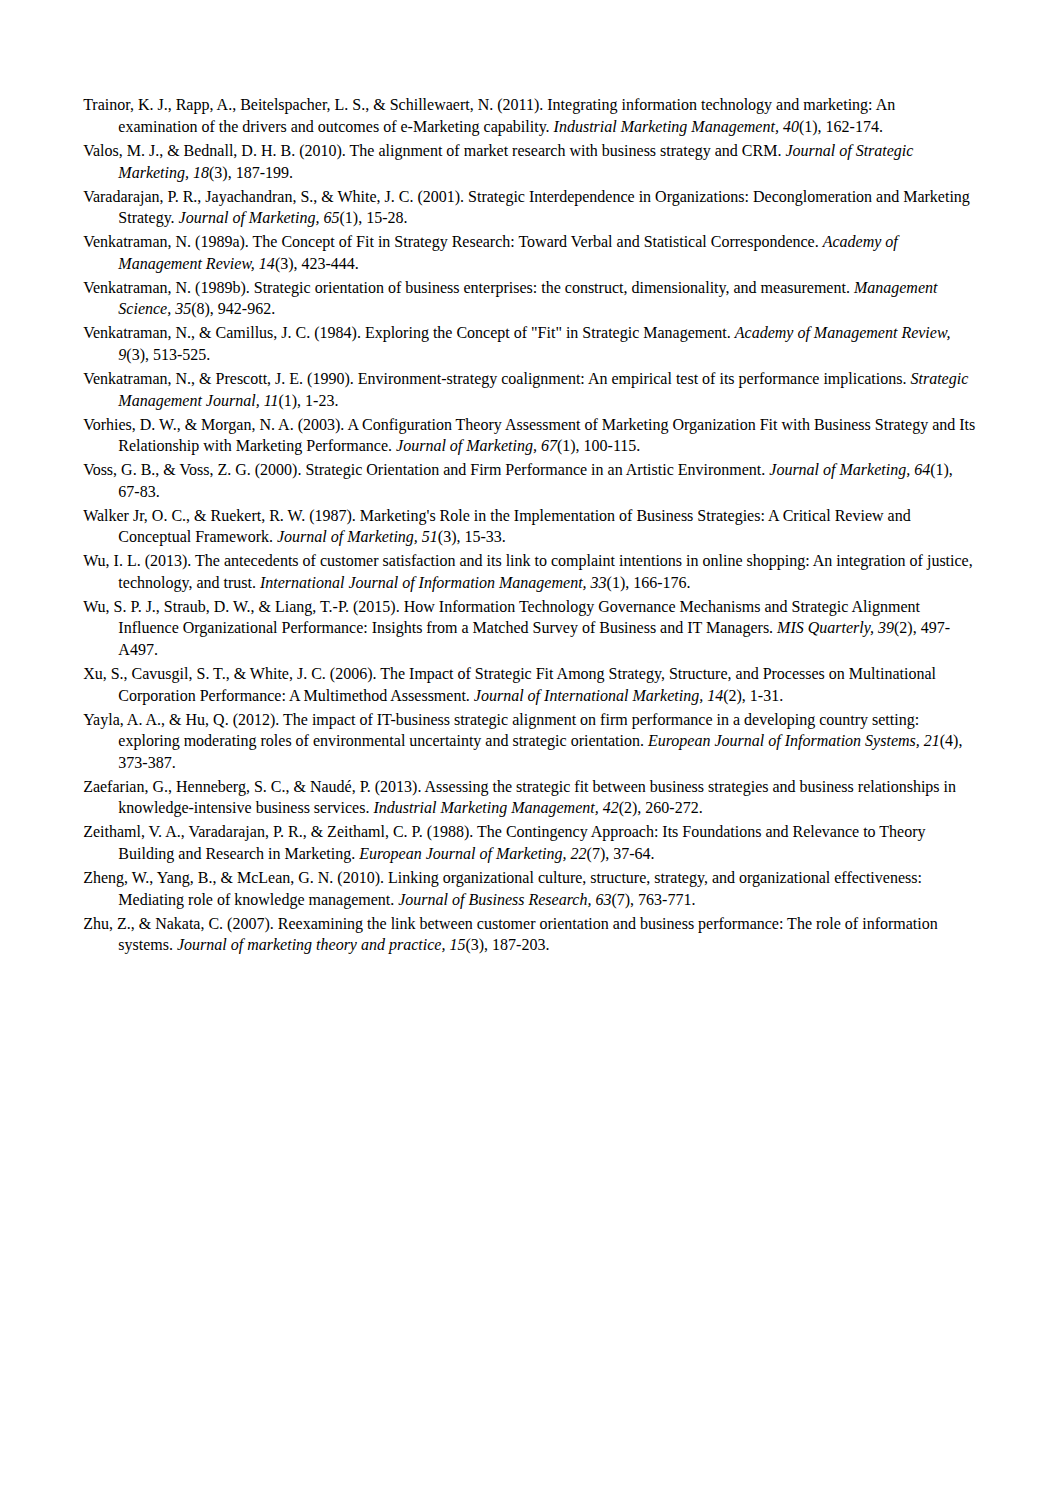Trainor, K. J., Rapp, A., Beitelspacher, L. S., & Schillewaert, N. (2011). Integrating information technology and marketing: An examination of the drivers and outcomes of e-Marketing capability. Industrial Marketing Management, 40(1), 162-174.
Valos, M. J., & Bednall, D. H. B. (2010). The alignment of market research with business strategy and CRM. Journal of Strategic Marketing, 18(3), 187-199.
Varadarajan, P. R., Jayachandran, S., & White, J. C. (2001). Strategic Interdependence in Organizations: Deconglomeration and Marketing Strategy. Journal of Marketing, 65(1), 15-28.
Venkatraman, N. (1989a). The Concept of Fit in Strategy Research: Toward Verbal and Statistical Correspondence. Academy of Management Review, 14(3), 423-444.
Venkatraman, N. (1989b). Strategic orientation of business enterprises: the construct, dimensionality, and measurement. Management Science, 35(8), 942-962.
Venkatraman, N., & Camillus, J. C. (1984). Exploring the Concept of "Fit" in Strategic Management. Academy of Management Review, 9(3), 513-525.
Venkatraman, N., & Prescott, J. E. (1990). Environment-strategy coalignment: An empirical test of its performance implications. Strategic Management Journal, 11(1), 1-23.
Vorhies, D. W., & Morgan, N. A. (2003). A Configuration Theory Assessment of Marketing Organization Fit with Business Strategy and Its Relationship with Marketing Performance. Journal of Marketing, 67(1), 100-115.
Voss, G. B., & Voss, Z. G. (2000). Strategic Orientation and Firm Performance in an Artistic Environment. Journal of Marketing, 64(1), 67-83.
Walker Jr, O. C., & Ruekert, R. W. (1987). Marketing's Role in the Implementation of Business Strategies: A Critical Review and Conceptual Framework. Journal of Marketing, 51(3), 15-33.
Wu, I. L. (2013). The antecedents of customer satisfaction and its link to complaint intentions in online shopping: An integration of justice, technology, and trust. International Journal of Information Management, 33(1), 166-176.
Wu, S. P. J., Straub, D. W., & Liang, T.-P. (2015). How Information Technology Governance Mechanisms and Strategic Alignment Influence Organizational Performance: Insights from a Matched Survey of Business and IT Managers. MIS Quarterly, 39(2), 497-A497.
Xu, S., Cavusgil, S. T., & White, J. C. (2006). The Impact of Strategic Fit Among Strategy, Structure, and Processes on Multinational Corporation Performance: A Multimethod Assessment. Journal of International Marketing, 14(2), 1-31.
Yayla, A. A., & Hu, Q. (2012). The impact of IT-business strategic alignment on firm performance in a developing country setting: exploring moderating roles of environmental uncertainty and strategic orientation. European Journal of Information Systems, 21(4), 373-387.
Zaefarian, G., Henneberg, S. C., & Naudé, P. (2013). Assessing the strategic fit between business strategies and business relationships in knowledge-intensive business services. Industrial Marketing Management, 42(2), 260-272.
Zeithaml, V. A., Varadarajan, P. R., & Zeithaml, C. P. (1988). The Contingency Approach: Its Foundations and Relevance to Theory Building and Research in Marketing. European Journal of Marketing, 22(7), 37-64.
Zheng, W., Yang, B., & McLean, G. N. (2010). Linking organizational culture, structure, strategy, and organizational effectiveness: Mediating role of knowledge management. Journal of Business Research, 63(7), 763-771.
Zhu, Z., & Nakata, C. (2007). Reexamining the link between customer orientation and business performance: The role of information systems. Journal of marketing theory and practice, 15(3), 187-203.